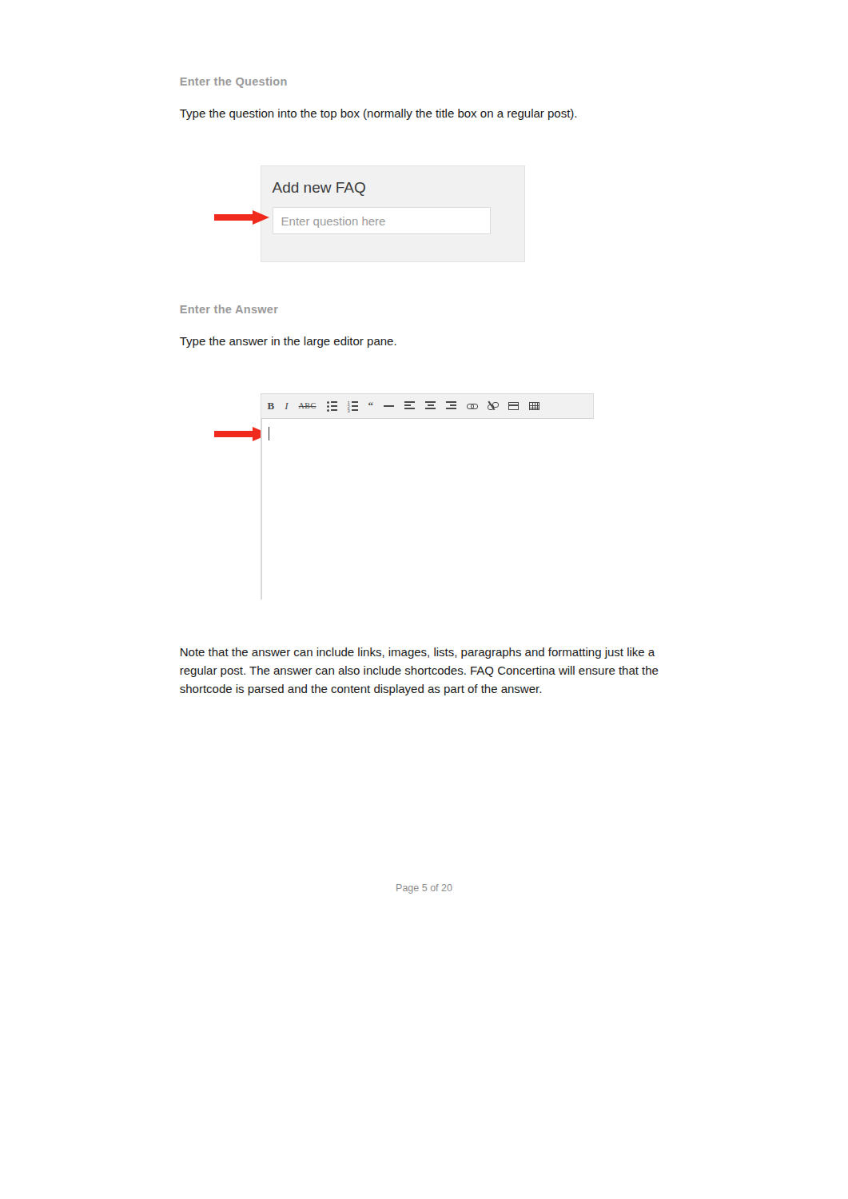Enter the Question
Type the question into the top box (normally the title box on a regular post).
Add new FAQ
Enter question here
Enter the Answer
Type the answer in the large editor pane.
B I ABC 123 “
Note that the answer can include links, images, lists, paragraphs and formatting just like a regular post. The answer can also include shortcodes. FAQ Concertina will ensure that the shortcode is parsed and the content displayed as part of the answer.
Page 5 of 20